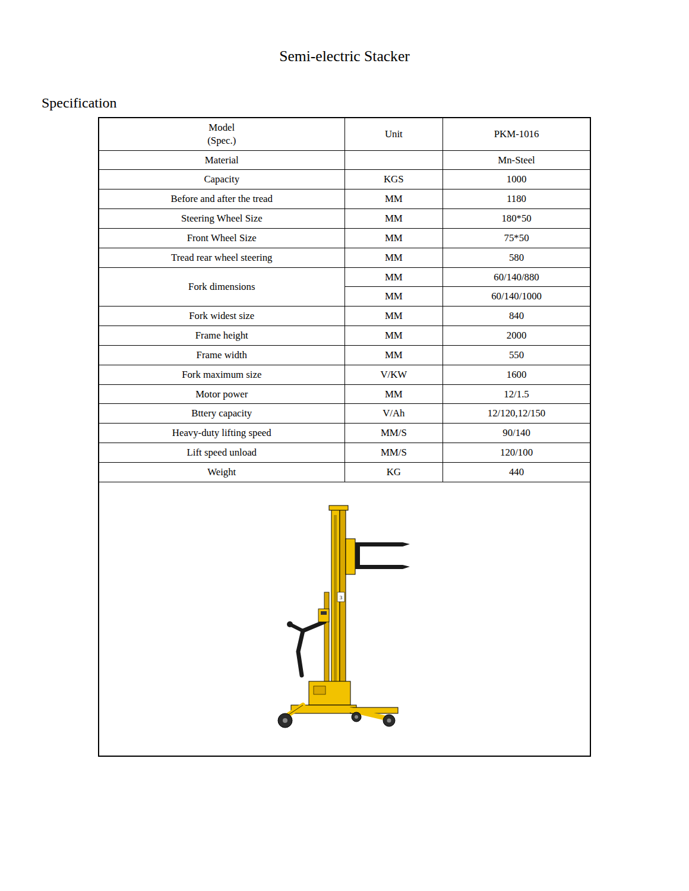Semi-electric Stacker
Specification
| Model (Spec.) | Unit | PKM-1016 |
| Material | | Mn-Steel |
| Capacity | KGS | 1000 |
| Before and after the tread | MM | 1180 |
| Steering Wheel Size | MM | 180*50 |
| Front Wheel Size | MM | 75*50 |
| Tread rear wheel steering | MM | 580 |
| Fork dimensions | MM | 60/140/880 |
| MM | 60/140/1000 |
| Fork widest size | MM | 840 |
| Frame height | MM | 2000 |
| Frame width | MM | 550 |
| Fork maximum size | V/KW | 1600 |
| Motor power | MM | 12/1.5 |
| Bttery capacity | V/Ah | 12/120,12/150 |
| Heavy-duty lifting speed | MM/S | 90/140 |
| Lift speed unload | MM/S | 120/100 |
| Weight | KG | 440 |
| 3 |